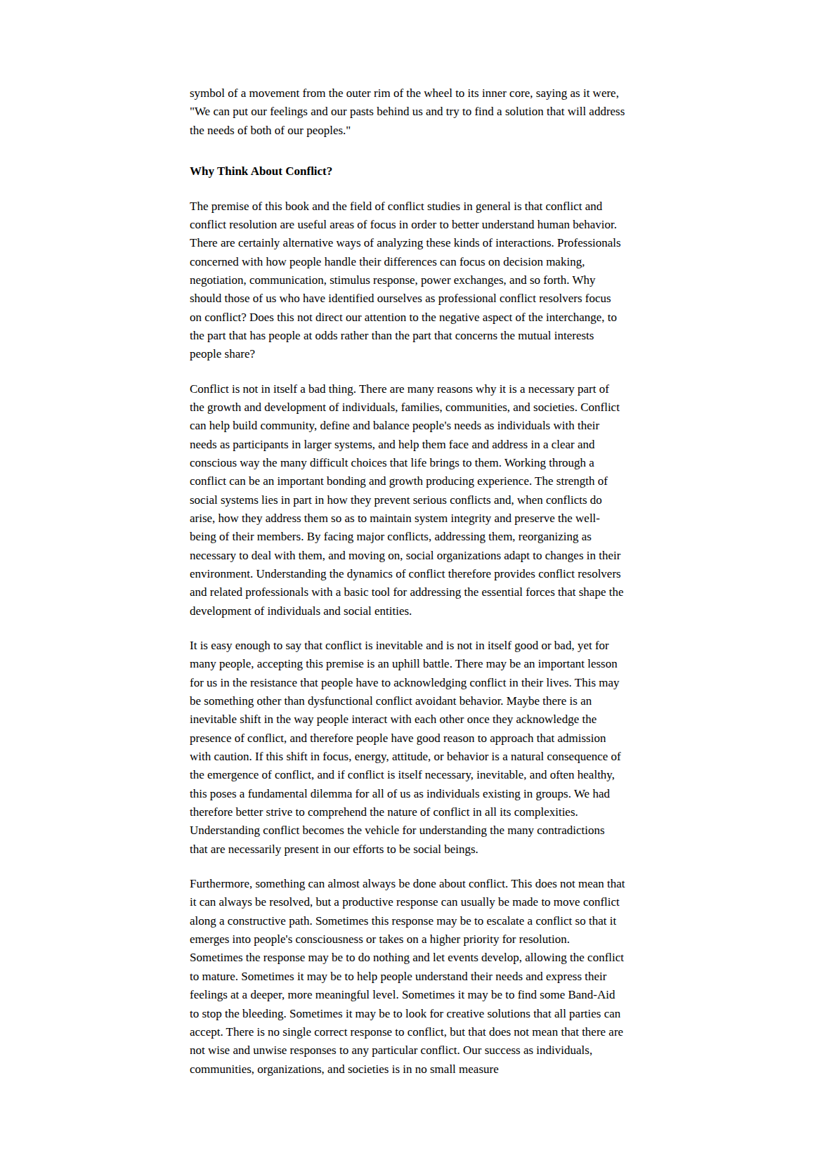symbol of a movement from the outer rim of the wheel to its inner core, saying as it were, "We can put our feelings and our pasts behind us and try to find a solution that will address the needs of both of our peoples."
Why Think About Conflict?
The premise of this book and the field of conflict studies in general is that conflict and conflict resolution are useful areas of focus in order to better understand human behavior. There are certainly alternative ways of analyzing these kinds of interactions. Professionals concerned with how people handle their differences can focus on decision making, negotiation, communication, stimulus response, power exchanges, and so forth. Why should those of us who have identified ourselves as professional conflict resolvers focus on conflict? Does this not direct our attention to the negative aspect of the interchange, to the part that has people at odds rather than the part that concerns the mutual interests people share?
Conflict is not in itself a bad thing. There are many reasons why it is a necessary part of the growth and development of individuals, families, communities, and societies. Conflict can help build community, define and balance people's needs as individuals with their needs as participants in larger systems, and help them face and address in a clear and conscious way the many difficult choices that life brings to them. Working through a conflict can be an important bonding and growth producing experience. The strength of social systems lies in part in how they prevent serious conflicts and, when conflicts do arise, how they address them so as to maintain system integrity and preserve the well-being of their members. By facing major conflicts, addressing them, reorganizing as necessary to deal with them, and moving on, social organizations adapt to changes in their environment. Understanding the dynamics of conflict therefore provides conflict resolvers and related professionals with a basic tool for addressing the essential forces that shape the development of individuals and social entities.
It is easy enough to say that conflict is inevitable and is not in itself good or bad, yet for many people, accepting this premise is an uphill battle. There may be an important lesson for us in the resistance that people have to acknowledging conflict in their lives. This may be something other than dysfunctional conflict avoidant behavior. Maybe there is an inevitable shift in the way people interact with each other once they acknowledge the presence of conflict, and therefore people have good reason to approach that admission with caution. If this shift in focus, energy, attitude, or behavior is a natural consequence of the emergence of conflict, and if conflict is itself necessary, inevitable, and often healthy, this poses a fundamental dilemma for all of us as individuals existing in groups. We had therefore better strive to comprehend the nature of conflict in all its complexities. Understanding conflict becomes the vehicle for understanding the many contradictions that are necessarily present in our efforts to be social beings.
Furthermore, something can almost always be done about conflict. This does not mean that it can always be resolved, but a productive response can usually be made to move conflict along a constructive path. Sometimes this response may be to escalate a conflict so that it emerges into people's consciousness or takes on a higher priority for resolution. Sometimes the response may be to do nothing and let events develop, allowing the conflict to mature. Sometimes it may be to help people understand their needs and express their feelings at a deeper, more meaningful level. Sometimes it may be to find some Band-Aid to stop the bleeding. Sometimes it may be to look for creative solutions that all parties can accept. There is no single correct response to conflict, but that does not mean that there are not wise and unwise responses to any particular conflict. Our success as individuals, communities, organizations, and societies is in no small measure